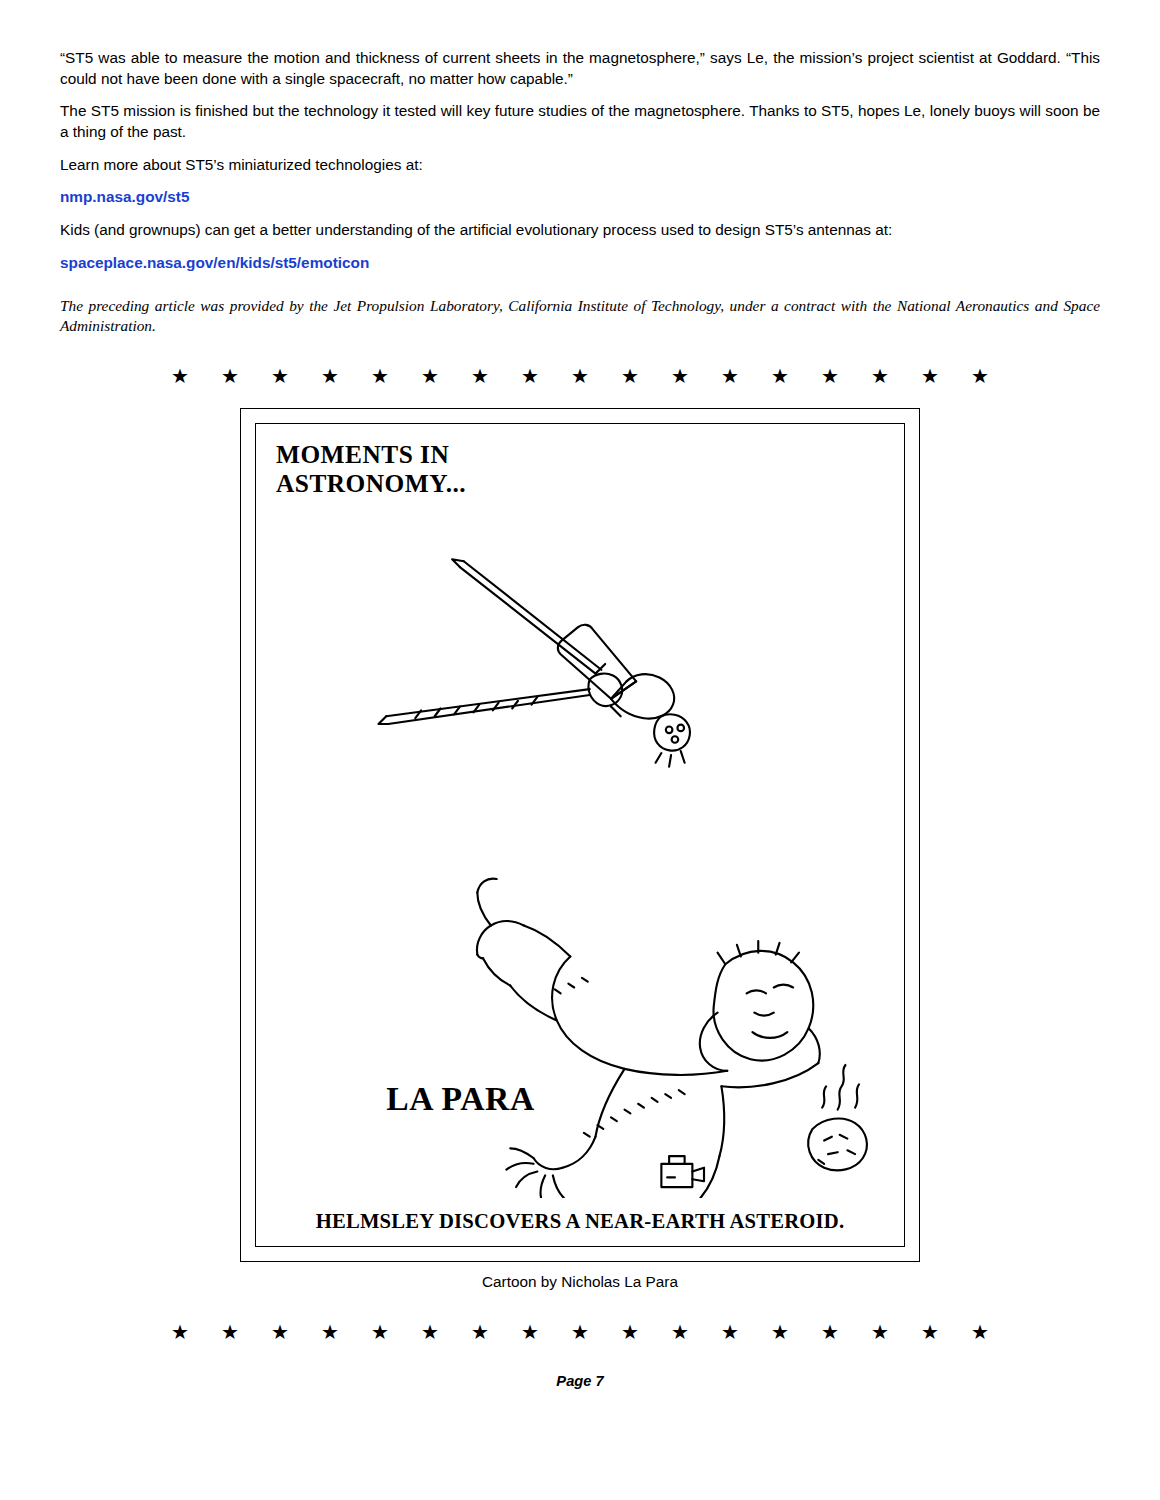“ST5 was able to measure the motion and thickness of current sheets in the magnetosphere,” says Le, the mission’s project scientist at Goddard. “This could not have been done with a single spacecraft, no matter how capable.”
The ST5 mission is finished but the technology it tested will key future studies of the magnetosphere. Thanks to ST5, hopes Le, lonely buoys will soon be a thing of the past.
Learn more about ST5’s miniaturized technologies at:
nmp.nasa.gov/st5
Kids (and grownups) can get a better understanding of the artificial evolutionary process used to design ST5’s antennas at:
spaceplace.nasa.gov/en/kids/st5/emoticon
The preceding article was provided by the Jet Propulsion Laboratory, California Institute of Technology, under a contract with the National Aeronautics and Space Administration.
★★★★★★★★★★★★★★★★★
MOMENTS IN
ASTRONOMY...
LA PARA
HELMSLEY DISCOVERS A NEAR-EARTH ASTEROID.
Cartoon by Nicholas La Para
★★★★★★★★★★★★★★★★★
Page 7